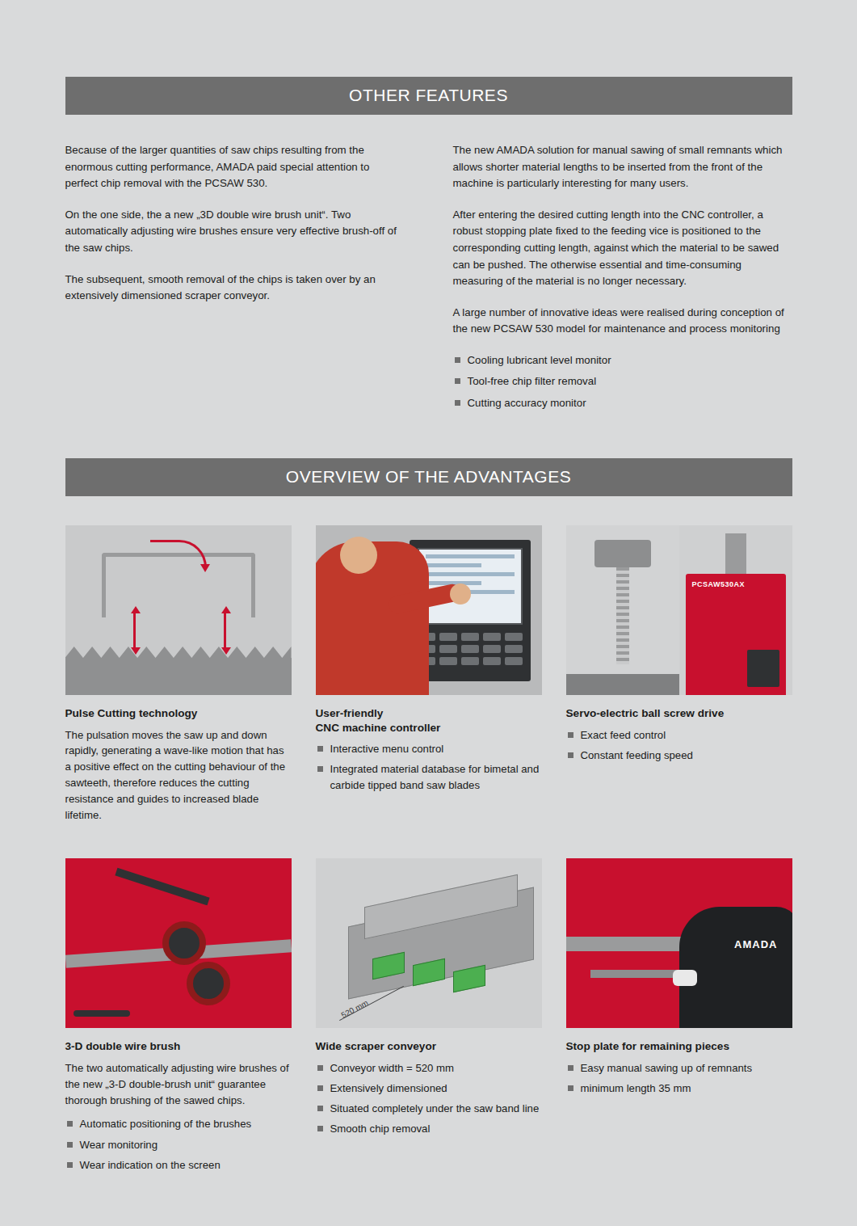OTHER FEATURES
Because of the larger quantities of saw chips resulting from the enormous cutting performance, AMADA paid special attention to perfect chip removal with the PCSAW 530.
On the one side, the a new „3D double wire brush unit“. Two automatically adjusting wire brushes ensure very effective brush-off of the saw chips.
The subsequent, smooth removal of the chips is taken over by an extensively dimensioned scraper conveyor.
The new AMADA solution for manual sawing of small remnants which allows shorter material lengths to be inserted from the front of the machine is particularly interesting for many users.
After entering the desired cutting length into the CNC controller, a robust stopping plate fixed to the feeding vice is positioned to the corresponding cutting length, against which the material to be sawed can be pushed. The otherwise essential and time-consuming measuring of the material is no longer necessary.
A large number of innovative ideas were realised during conception of the new PCSAW 530 model for maintenance and process monitoring
Cooling lubricant level monitor
Tool-free chip filter removal
Cutting accuracy monitor
OVERVIEW OF THE ADVANTAGES
Pulse Cutting technology
The pulsation moves the saw up and down rapidly, generating a wave-like motion that has a positive effect on the cutting behaviour of the sawteeth, therefore reduces the cutting resistance and guides to increased blade lifetime.
User-friendly
CNC machine controller
Interactive menu control
Integrated material database for bimetal and carbide tipped band saw blades
PCSAW530AX
Servo-electric ball screw drive
Exact feed control
Constant feeding speed
3-D double wire brush
The two automatically adjusting wire brushes of the new „3-D double-brush unit“ guarantee thorough brushing of the sawed chips.
Automatic positioning of the brushes
Wear monitoring
Wear indication on the screen
520 mm
Wide scraper conveyor
Conveyor width = 520 mm
Extensively dimensioned
Situated completely under the saw band line
Smooth chip removal
AMADA
Stop plate for remaining pieces
Easy manual sawing up of remnants
minimum length 35 mm